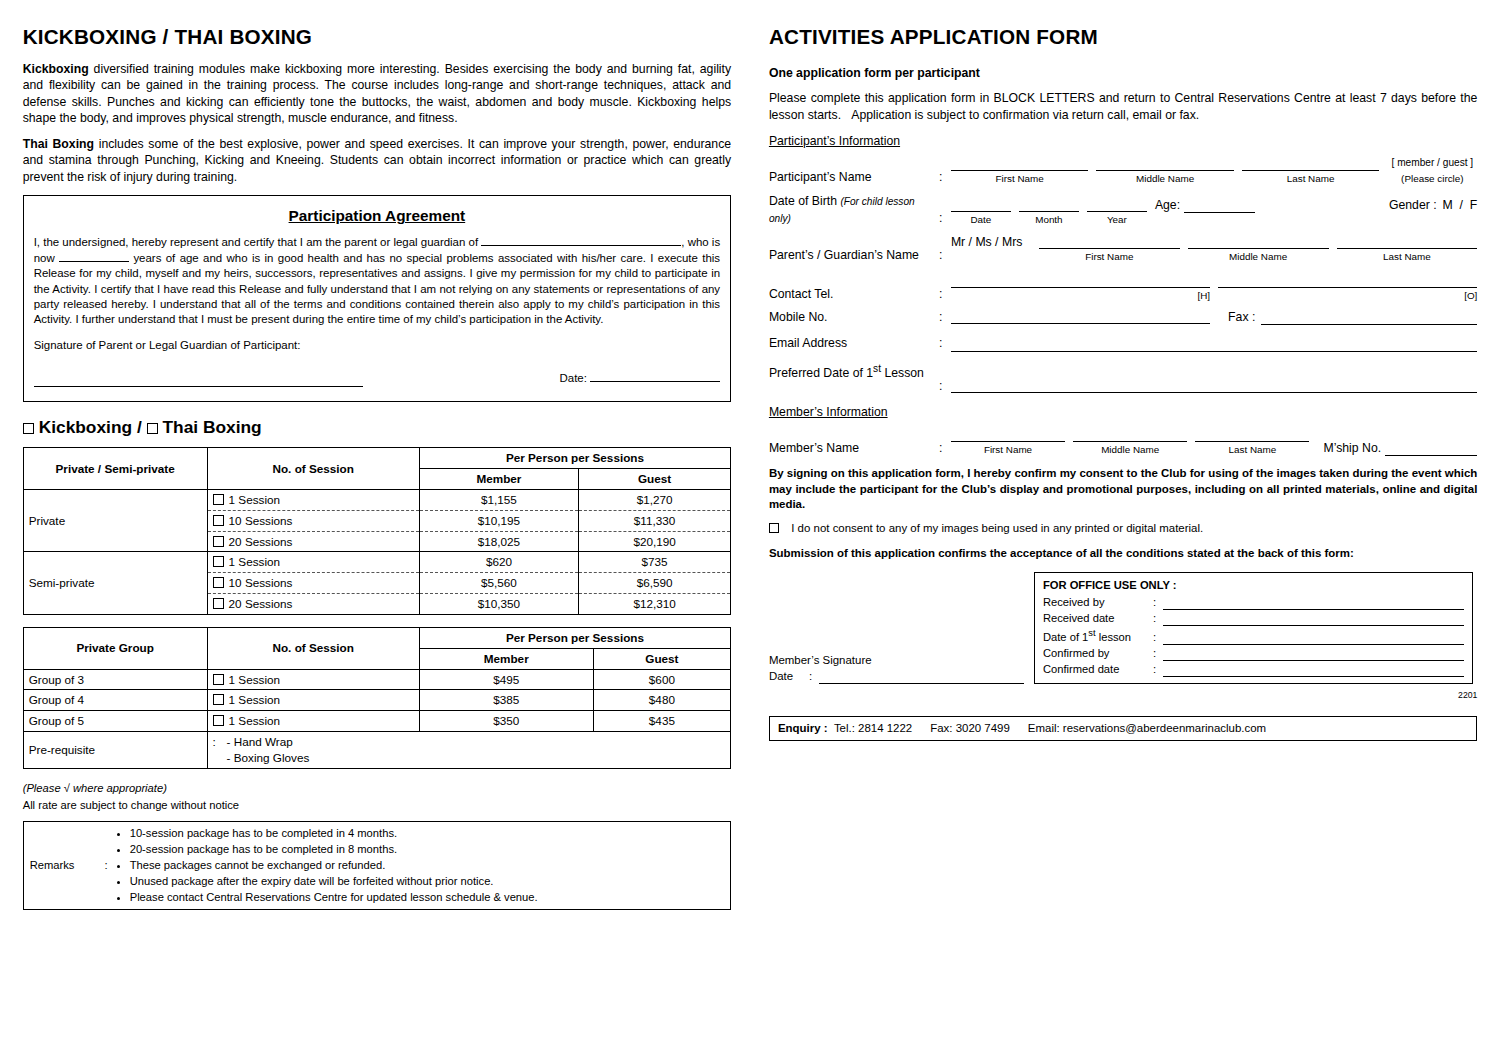KICKBOXING / THAI BOXING
Kickboxing diversified training modules make kickboxing more interesting. Besides exercising the body and burning fat, agility and flexibility can be gained in the training process. The course includes long-range and short-range techniques, attack and defense skills. Punches and kicking can efficiently tone the buttocks, the waist, abdomen and body muscle. Kickboxing helps shape the body, and improves physical strength, muscle endurance, and fitness.
Thai Boxing includes some of the best explosive, power and speed exercises. It can improve your strength, power, endurance and stamina through Punching, Kicking and Kneeing. Students can obtain incorrect information or practice which can greatly prevent the risk of injury during training.
Participation Agreement
I, the undersigned, hereby represent and certify that I am the parent or legal guardian of , who is now years of age and who is in good health and has no special problems associated with his/her care. I execute this Release for my child, myself and my heirs, successors, representatives and assigns. I give my permission for my child to participate in the Activity. I certify that I have read this Release and fully understand that I am not relying on any statements or representations of any party released hereby. I understand that all of the terms and conditions contained therein also apply to my child’s participation in this Activity. I further understand that I must be present during the entire time of my child’s participation in the Activity.
Signature of Parent or Legal Guardian of Participant:
Date:
Kickboxing / Thai Boxing
| Private / Semi-private | No. of Session | Per Person per Sessions |
| --- | --- | --- |
| Member | Guest |
| Private | 1 Session | $1,155 | $1,270 |
| 10 Sessions | $10,195 | $11,330 |
| 20 Sessions | $18,025 | $20,190 |
| Semi-private | 1 Session | $620 | $735 |
| 10 Sessions | $5,560 | $6,590 |
| 20 Sessions | $10,350 | $12,310 |
| Private Group | No. of Session | Per Person per Sessions |
| --- | --- | --- |
| Member | Guest |
| Group of 3 | 1 Session | $495 | $600 |
| Group of 4 | 1 Session | $385 | $480 |
| Group of 5 | 1 Session | $350 | $435 |
| Pre-requisite | : - Hand Wrap - Boxing Gloves |
(Please √ where appropriate)
All rate are subject to change without notice
Remarks:
10-session package has to be completed in 4 months.
20-session package has to be completed in 8 months.
These packages cannot be exchanged or refunded.
Unused package after the expiry date will be forfeited without prior notice.
Please contact Central Reservations Centre for updated lesson schedule & venue.
ACTIVITIES APPLICATION FORM
One application form per participant
Please complete this application form in BLOCK LETTERS and return to Central Reservations Centre at least 7 days before the lesson starts. Application is subject to confirmation via return call, email or fax.
Participant’s Information
Participant’s Name
:
First Name
Middle Name
Last Name
[ member / guest ]
(Please circle)
Date of Birth (For child lesson only)
:
Date
Month
Year
Age:
Gender : M / F
Parent’s / Guardian’s Name
:
Mr / Ms / Mrs
First Name
Middle Name
Last Name
Contact Tel.
:
[H]
[O]
Mobile No.
:
Fax :
Email Address
:
Preferred Date of 1st Lesson
:
Member’s Information
Member’s Name
:
First Name
Middle Name
Last Name
M’ship No.
By signing on this application form, I hereby confirm my consent to the Club for using of the images taken during the event which may include the participant for the Club’s display and promotional purposes, including on all printed materials, online and digital media.
I do not consent to any of my images being used in any printed or digital material.
Submission of this application confirms the acceptance of all the conditions stated at the back of this form:
Member’s Signature
Date:
FOR OFFICE USE ONLY :
Received by
:
Received date
:
Date of 1st lesson
:
Confirmed by
:
Confirmed date
:
2201
Enquiry : Tel.: 2814 1222
Fax: 3020 7499
Email: reservations@aberdeenmarinaclub.com